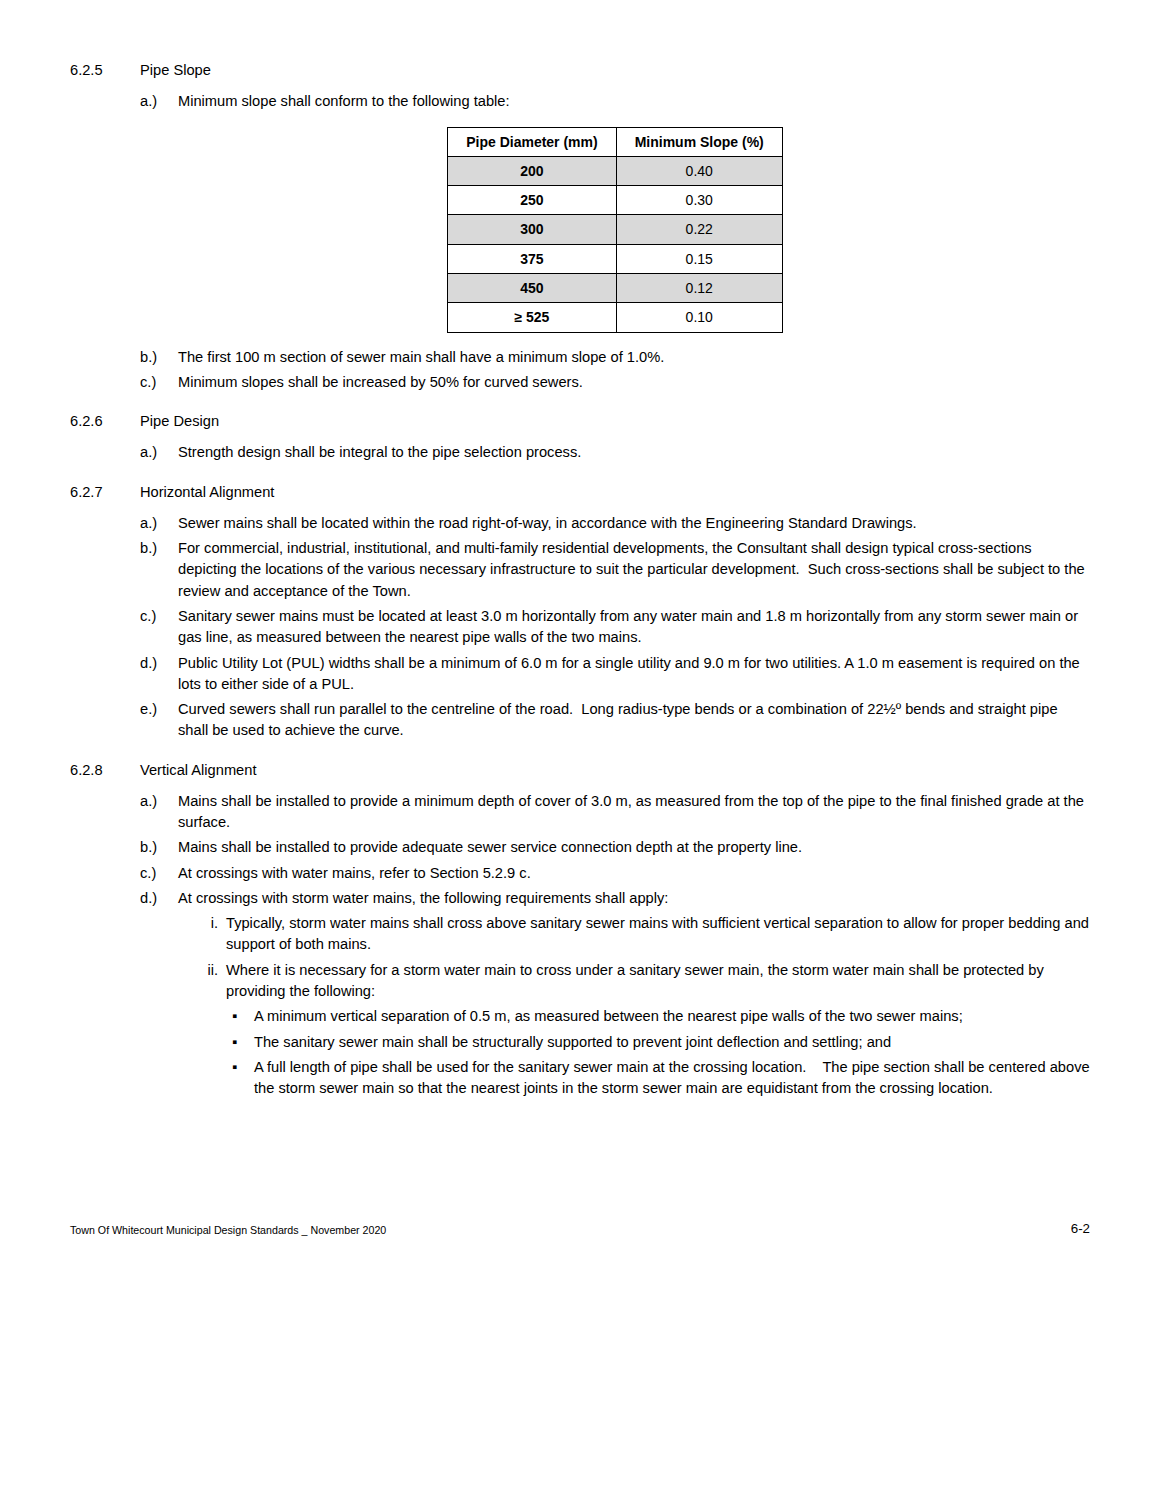6.2.5 Pipe Slope
a.) Minimum slope shall conform to the following table:
| Pipe Diameter (mm) | Minimum Slope (%) |
| --- | --- |
| 200 | 0.40 |
| 250 | 0.30 |
| 300 | 0.22 |
| 375 | 0.15 |
| 450 | 0.12 |
| ≥ 525 | 0.10 |
b.) The first 100 m section of sewer main shall have a minimum slope of 1.0%.
c.) Minimum slopes shall be increased by 50% for curved sewers.
6.2.6 Pipe Design
a.) Strength design shall be integral to the pipe selection process.
6.2.7 Horizontal Alignment
a.) Sewer mains shall be located within the road right-of-way, in accordance with the Engineering Standard Drawings.
b.) For commercial, industrial, institutional, and multi-family residential developments, the Consultant shall design typical cross-sections depicting the locations of the various necessary infrastructure to suit the particular development. Such cross-sections shall be subject to the review and acceptance of the Town.
c.) Sanitary sewer mains must be located at least 3.0 m horizontally from any water main and 1.8 m horizontally from any storm sewer main or gas line, as measured between the nearest pipe walls of the two mains.
d.) Public Utility Lot (PUL) widths shall be a minimum of 6.0 m for a single utility and 9.0 m for two utilities. A 1.0 m easement is required on the lots to either side of a PUL.
e.) Curved sewers shall run parallel to the centreline of the road. Long radius-type bends or a combination of 22½º bends and straight pipe shall be used to achieve the curve.
6.2.8 Vertical Alignment
a.) Mains shall be installed to provide a minimum depth of cover of 3.0 m, as measured from the top of the pipe to the final finished grade at the surface.
b.) Mains shall be installed to provide adequate sewer service connection depth at the property line.
c.) At crossings with water mains, refer to Section 5.2.9 c.
d.) At crossings with storm water mains, the following requirements shall apply:
i. Typically, storm water mains shall cross above sanitary sewer mains with sufficient vertical separation to allow for proper bedding and support of both mains.
ii. Where it is necessary for a storm water main to cross under a sanitary sewer main, the storm water main shall be protected by providing the following:
A minimum vertical separation of 0.5 m, as measured between the nearest pipe walls of the two sewer mains;
The sanitary sewer main shall be structurally supported to prevent joint deflection and settling; and
A full length of pipe shall be used for the sanitary sewer main at the crossing location. The pipe section shall be centered above the storm sewer main so that the nearest joints in the storm sewer main are equidistant from the crossing location.
Town Of Whitecourt Municipal Design Standards _ November 2020 6-2